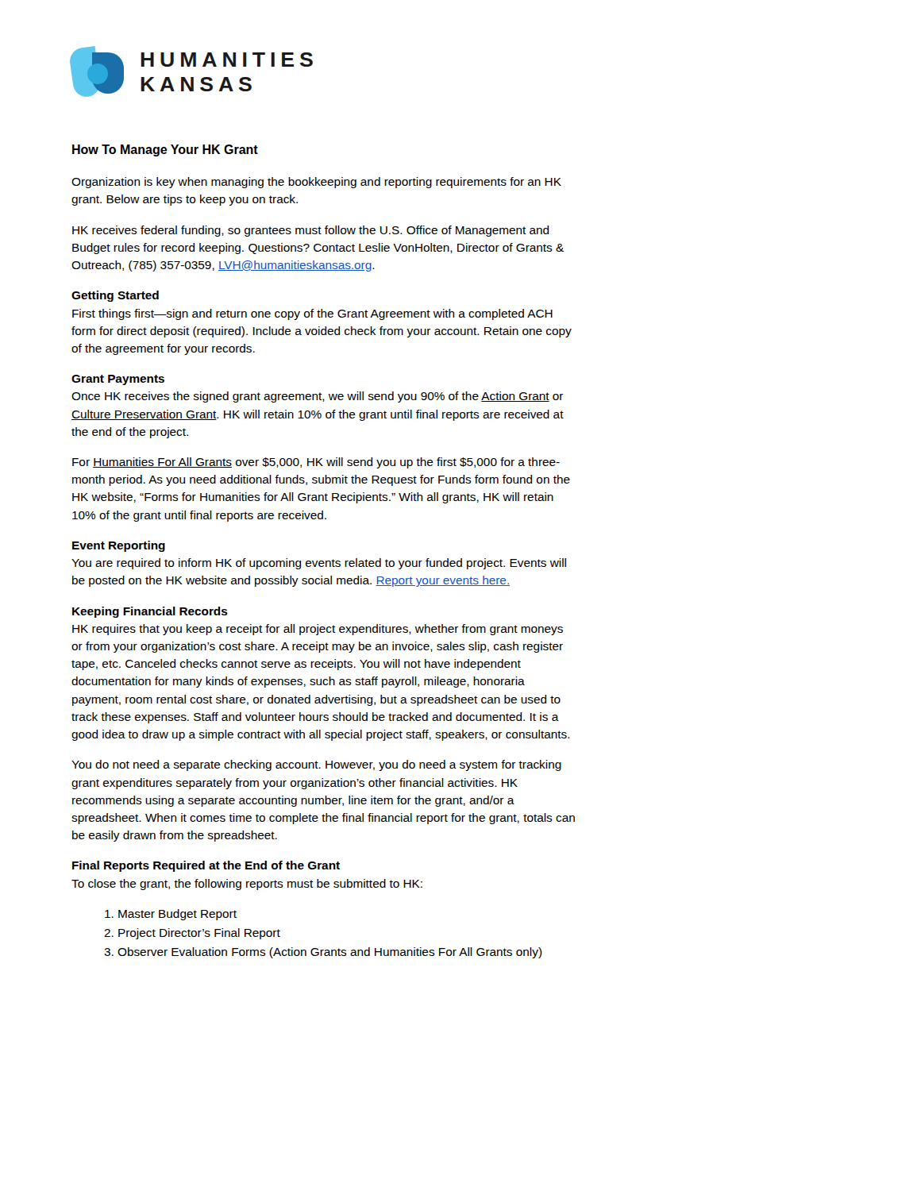HUMANITIES
KANSAS
How To Manage Your HK Grant
Organization is key when managing the bookkeeping and reporting requirements for an HK grant. Below are tips to keep you on track.
HK receives federal funding, so grantees must follow the U.S. Office of Management and Budget rules for record keeping. Questions? Contact Leslie VonHolten, Director of Grants & Outreach, (785) 357-0359, LVH@humanitieskansas.org.
Getting Started
First things first—sign and return one copy of the Grant Agreement with a completed ACH form for direct deposit (required). Include a voided check from your account. Retain one copy of the agreement for your records.
Grant Payments
Once HK receives the signed grant agreement, we will send you 90% of the Action Grant or Culture Preservation Grant. HK will retain 10% of the grant until final reports are received at the end of the project.
For Humanities For All Grants over $5,000, HK will send you up the first $5,000 for a three-month period. As you need additional funds, submit the Request for Funds form found on the HK website, “Forms for Humanities for All Grant Recipients.” With all grants, HK will retain 10% of the grant until final reports are received.
Event Reporting
You are required to inform HK of upcoming events related to your funded project. Events will be posted on the HK website and possibly social media. Report your events here.
Keeping Financial Records
HK requires that you keep a receipt for all project expenditures, whether from grant moneys or from your organization’s cost share. A receipt may be an invoice, sales slip, cash register tape, etc. Canceled checks cannot serve as receipts. You will not have independent documentation for many kinds of expenses, such as staff payroll, mileage, honoraria payment, room rental cost share, or donated advertising, but a spreadsheet can be used to track these expenses. Staff and volunteer hours should be tracked and documented. It is a good idea to draw up a simple contract with all special project staff, speakers, or consultants.
You do not need a separate checking account. However, you do need a system for tracking grant expenditures separately from your organization’s other financial activities. HK recommends using a separate accounting number, line item for the grant, and/or a spreadsheet. When it comes time to complete the final financial report for the grant, totals can be easily drawn from the spreadsheet.
Final Reports Required at the End of the Grant
To close the grant, the following reports must be submitted to HK:
Master Budget Report
Project Director’s Final Report
Observer Evaluation Forms (Action Grants and Humanities For All Grants only)